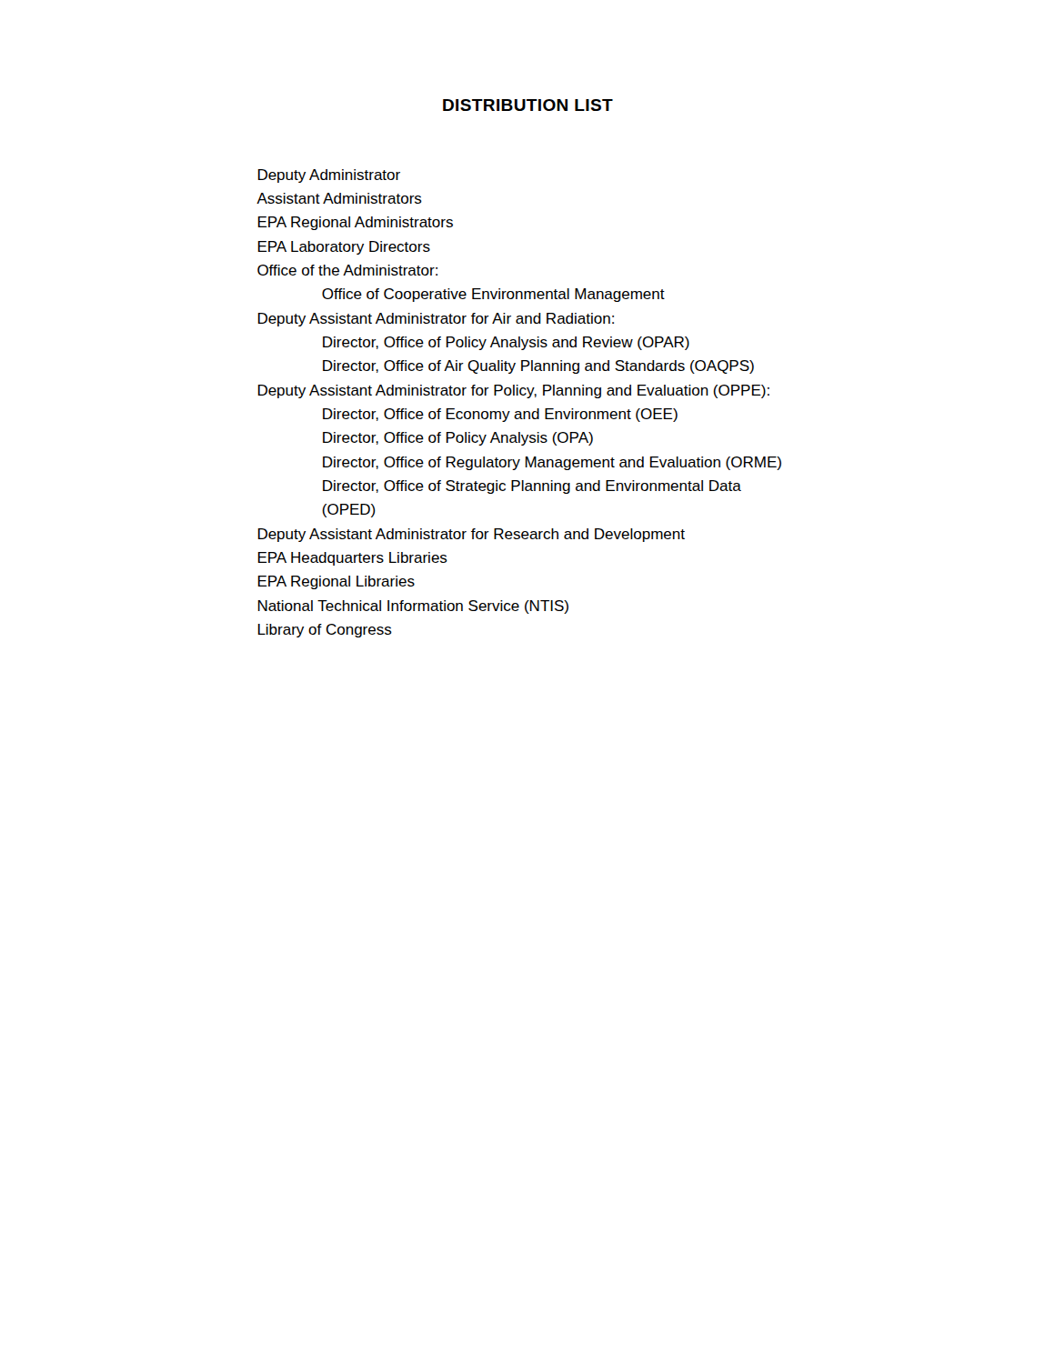DISTRIBUTION LIST
Deputy Administrator
Assistant Administrators
EPA Regional Administrators
EPA Laboratory Directors
Office of the Administrator:
Office of Cooperative Environmental Management
Deputy Assistant Administrator for Air and Radiation:
Director, Office of Policy Analysis and Review (OPAR)
Director, Office of Air Quality Planning and Standards (OAQPS)
Deputy Assistant Administrator for Policy, Planning and Evaluation (OPPE):
Director, Office of Economy and Environment (OEE)
Director, Office of Policy Analysis (OPA)
Director, Office of Regulatory Management and Evaluation (ORME)
Director, Office of Strategic Planning and Environmental Data (OPED)
Deputy Assistant Administrator for Research and Development
EPA Headquarters Libraries
EPA Regional Libraries
National Technical Information Service (NTIS)
Library of Congress